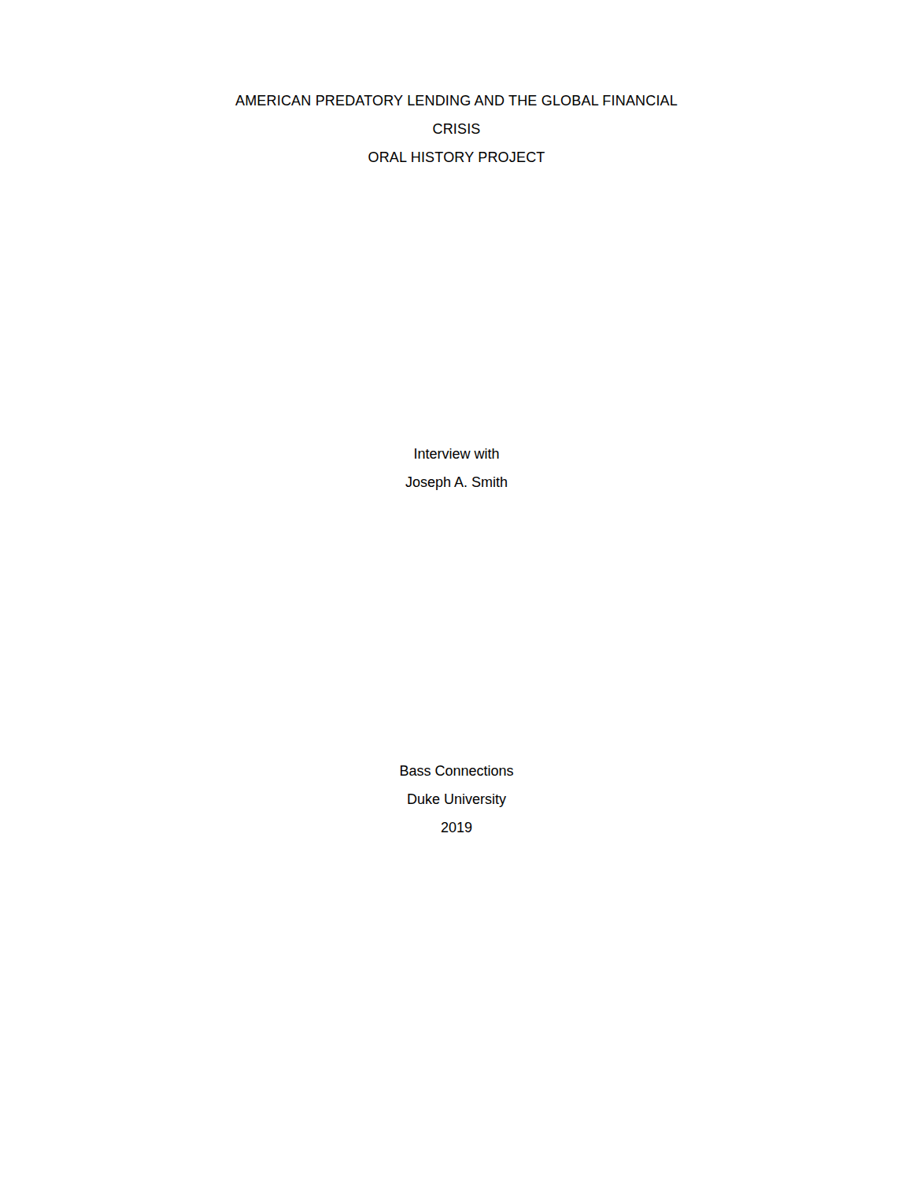AMERICAN PREDATORY LENDING AND THE GLOBAL FINANCIAL CRISIS
ORAL HISTORY PROJECT
Interview with
Joseph A. Smith
Bass Connections
Duke University
2019